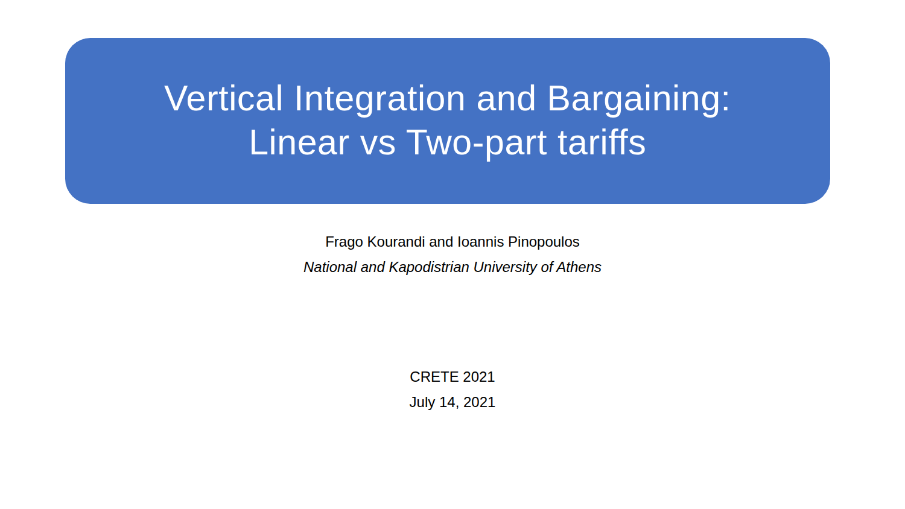Vertical Integration and Bargaining:
Linear vs Two-part tariffs
Frago Kourandi and Ioannis Pinopoulos
National and Kapodistrian University of Athens
CRETE 2021
July 14, 2021